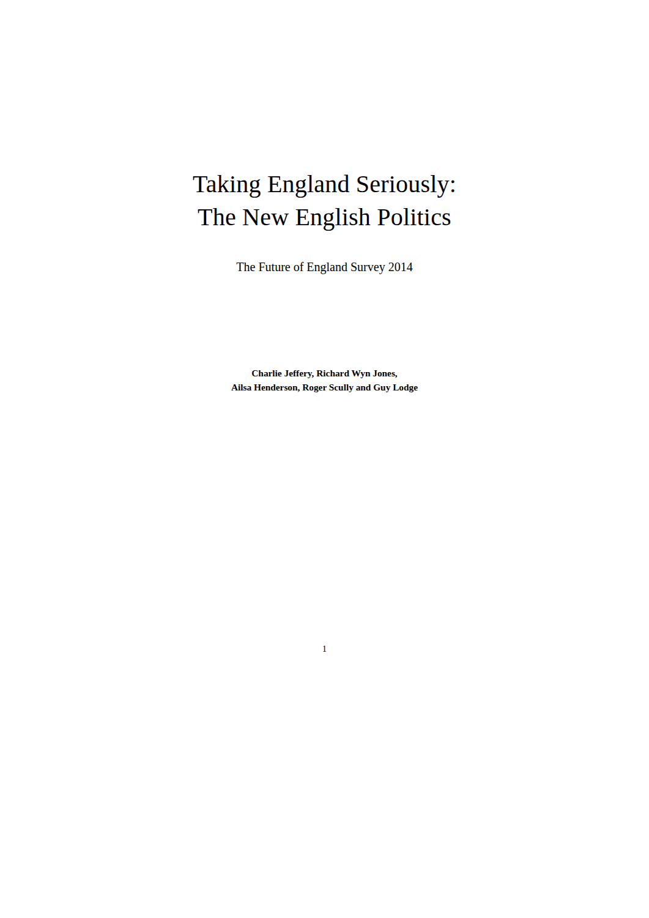Taking England Seriously:
The New English Politics
The Future of England Survey 2014
Charlie Jeffery, Richard Wyn Jones,
Ailsa Henderson, Roger Scully and Guy Lodge
1